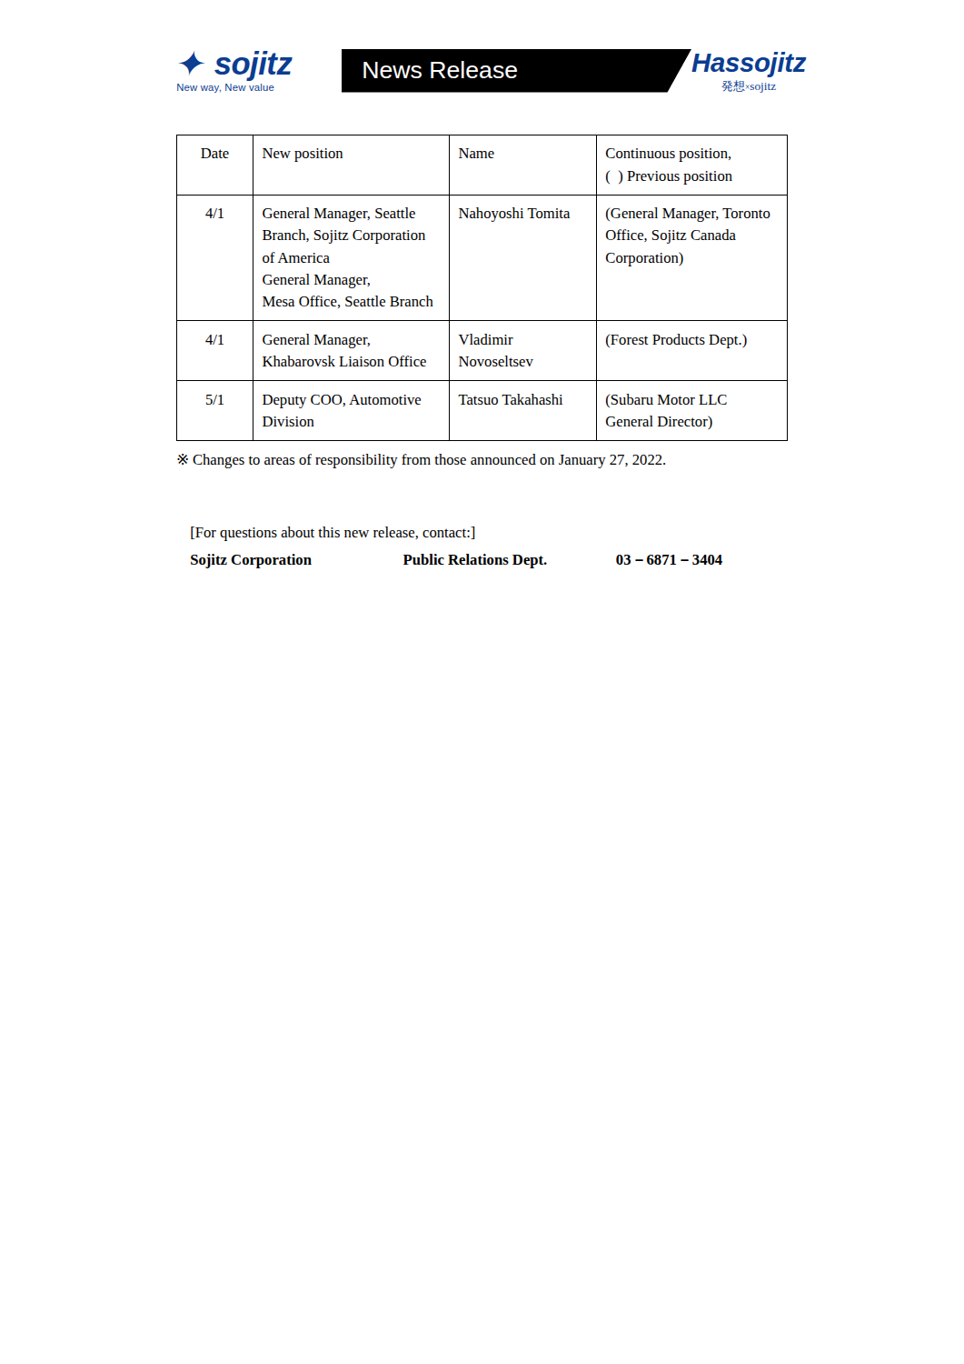✦ sojitz
New way, New value
News Release
Hassojitz
発想×sojitz
| Date | New position | Name | Continuous position, ( ) Previous position |
| 4/1 | General Manager, Seattle Branch, Sojitz Corporation of America General Manager, Mesa Office, Seattle Branch | Nahoyoshi Tomita | (General Manager, Toronto Office, Sojitz Canada Corporation) |
| 4/1 | General Manager, Khabarovsk Liaison Office | Vladimir Novoseltsev | (Forest Products Dept.) |
| 5/1 | Deputy COO, Automotive Division | Tatsuo Takahashi | (Subaru Motor LLC General Director) |
※Changes to areas of responsibility from those announced on January 27, 2022.
[For questions about this new release, contact:]
Sojitz Corporation Public Relations Dept. 03－6871－3404